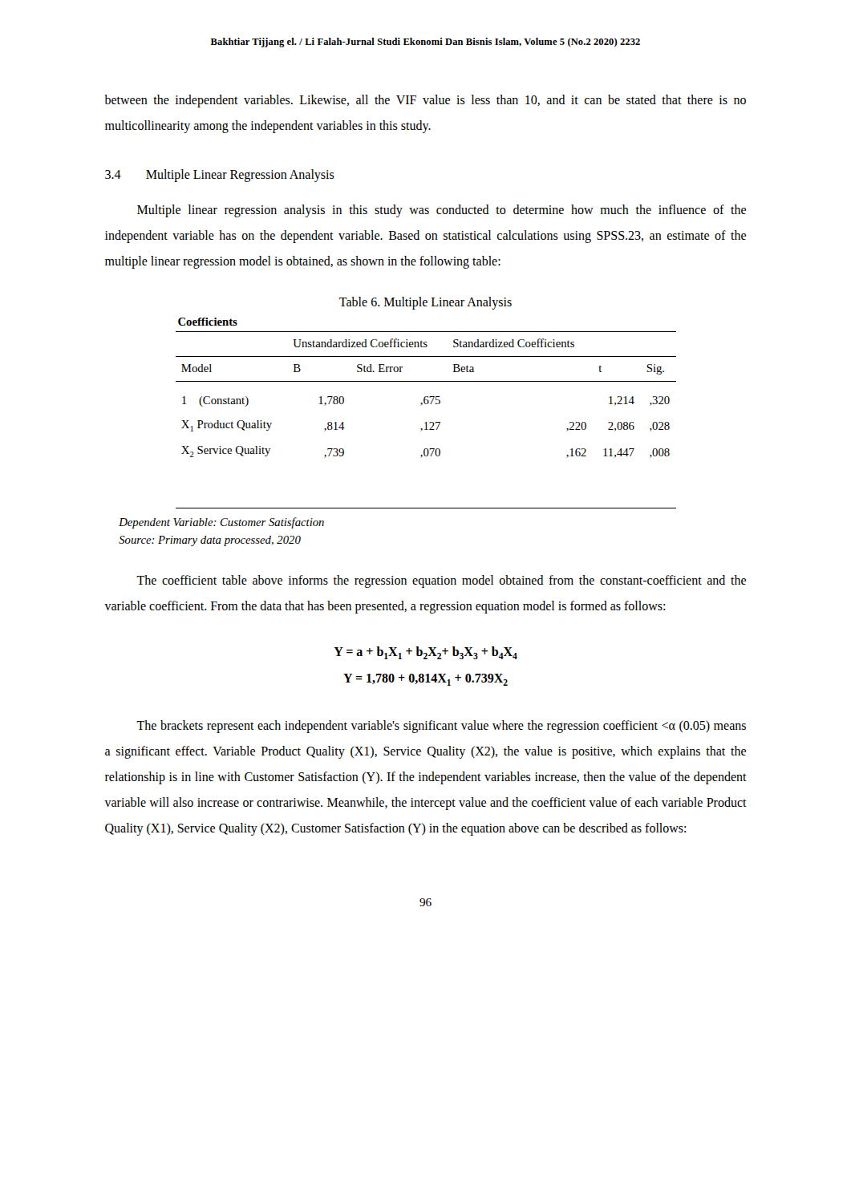Bakhtiar Tijjang el. / Li Falah-Jurnal Studi Ekonomi Dan Bisnis Islam, Volume 5 (No.2 2020) 2232
between the independent variables. Likewise, all the VIF value is less than 10, and it can be stated that there is no multicollinearity among the independent variables in this study.
3.4 Multiple Linear Regression Analysis
Multiple linear regression analysis in this study was conducted to determine how much the influence of the independent variable has on the dependent variable. Based on statistical calculations using SPSS.23, an estimate of the multiple linear regression model is obtained, as shown in the following table:
Table 6. Multiple Linear Analysis
Coefficients
| | Unstandardized Coefficients | Standardized Coefficients | | |
| --- | --- | --- | --- | --- |
| Model | B | Std. Error | Beta | t | Sig. |
| 1 (Constant) | 1,780 | ,675 | | 1,214 | ,320 |
| X 1 Product Quality | ,814 | ,127 | ,220 | 2,086 | ,028 |
| X 2 Service Quality | ,739 | ,070 | ,162 | 11,447 | ,008 |
Dependent Variable: Customer Satisfaction
Source: Primary data processed, 2020
The coefficient table above informs the regression equation model obtained from the constant-coefficient and the variable coefficient. From the data that has been presented, a regression equation model is formed as follows:
Y = a + b1X1 + b2X2+ b3X3 + b4X4 Y = 1,780 + 0,814X1 + 0.739X2
The brackets represent each independent variable's significant value where the regression coefficient <α (0.05) means a significant effect. Variable Product Quality (X1), Service Quality (X2), the value is positive, which explains that the relationship is in line with Customer Satisfaction (Y). If the independent variables increase, then the value of the dependent variable will also increase or contrariwise. Meanwhile, the intercept value and the coefficient value of each variable Product Quality (X1), Service Quality (X2), Customer Satisfaction (Y) in the equation above can be described as follows:
96